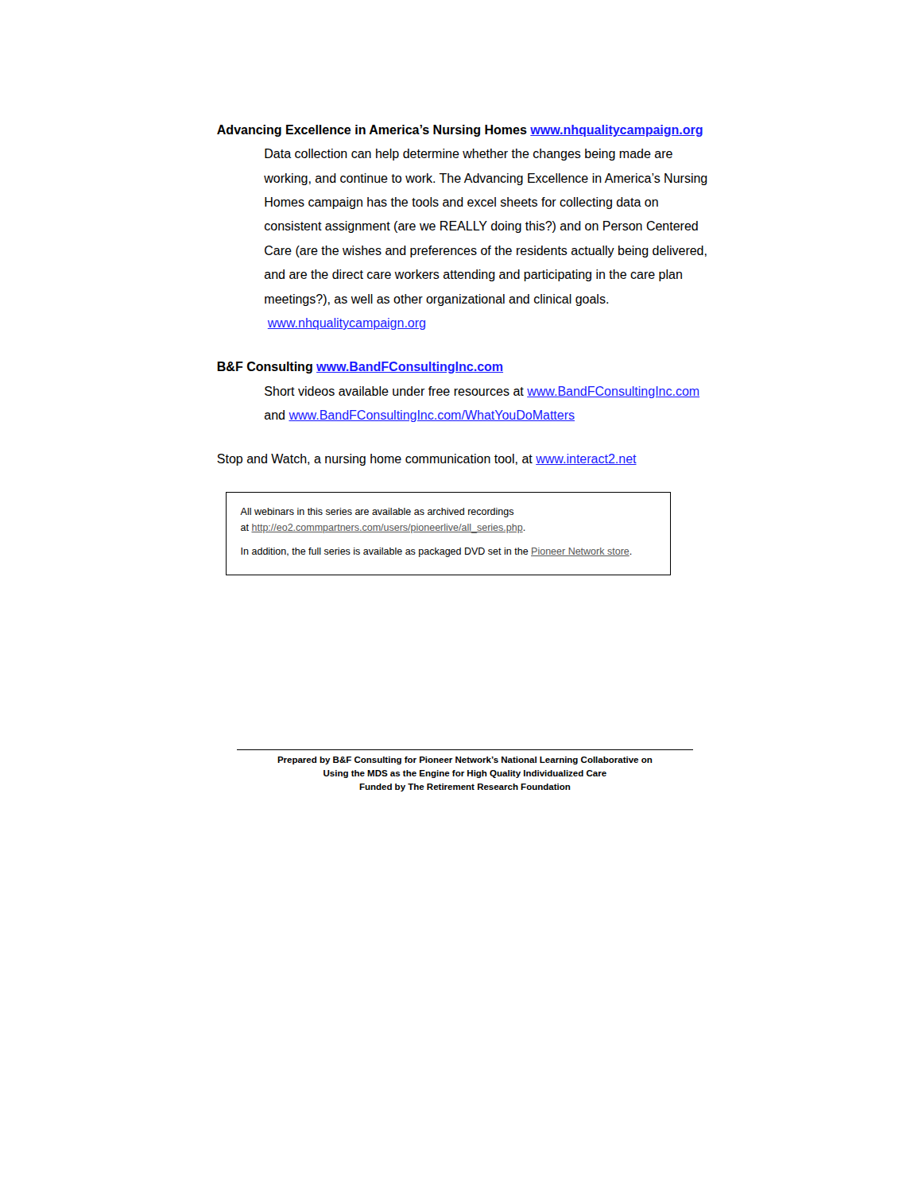Advancing Excellence in America’s Nursing Homes www.nhqualitycampaign.org
Data collection can help determine whether the changes being made are working, and continue to work. The Advancing Excellence in America’s Nursing Homes campaign has the tools and excel sheets for collecting data on consistent assignment (are we REALLY doing this?) and on Person Centered Care (are the wishes and preferences of the residents actually being delivered, and are the direct care workers attending and participating in the care plan meetings?), as well as other organizational and clinical goals. www.nhqualitycampaign.org
B&F Consulting www.BandFConsultingInc.com
Short videos available under free resources at www.BandFConsultingInc.com and www.BandFConsultingInc.com/WhatYouDoMatters
Stop and Watch, a nursing home communication tool, at www.interact2.net
All webinars in this series are available as archived recordings
at http://eo2.commpartners.com/users/pioneerlive/all_series.php.
In addition, the full series is available as packaged DVD set in the Pioneer Network store.
Prepared by B&F Consulting for Pioneer Network’s National Learning Collaborative on
Using the MDS as the Engine for High Quality Individualized Care
Funded by The Retirement Research Foundation